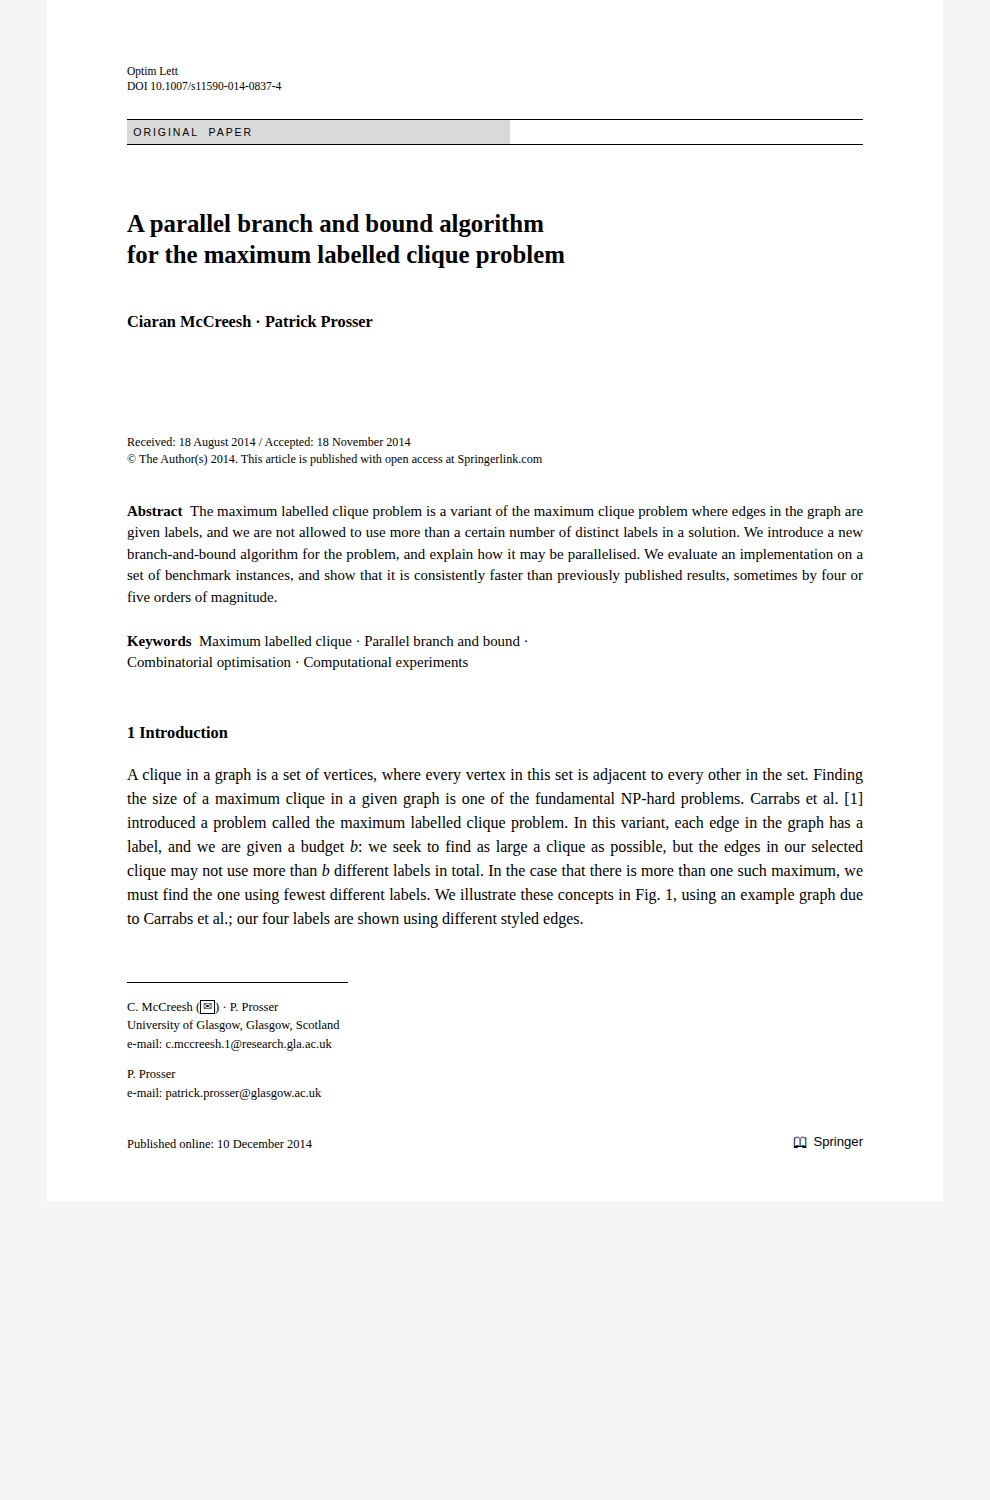Optim Lett
DOI 10.1007/s11590-014-0837-4
ORIGINAL PAPER
A parallel branch and bound algorithm
for the maximum labelled clique problem
Ciaran McCreesh · Patrick Prosser
Received: 18 August 2014 / Accepted: 18 November 2014
© The Author(s) 2014. This article is published with open access at Springerlink.com
Abstract The maximum labelled clique problem is a variant of the maximum clique problem where edges in the graph are given labels, and we are not allowed to use more than a certain number of distinct labels in a solution. We introduce a new branch-and-bound algorithm for the problem, and explain how it may be parallelised. We evaluate an implementation on a set of benchmark instances, and show that it is consistently faster than previously published results, sometimes by four or five orders of magnitude.
Keywords Maximum labelled clique · Parallel branch and bound ·
Combinatorial optimisation · Computational experiments
1 Introduction
A clique in a graph is a set of vertices, where every vertex in this set is adjacent to every other in the set. Finding the size of a maximum clique in a given graph is one of the fundamental NP-hard problems. Carrabs et al. [1] introduced a problem called the maximum labelled clique problem. In this variant, each edge in the graph has a label, and we are given a budget b: we seek to find as large a clique as possible, but the edges in our selected clique may not use more than b different labels in total. In the case that there is more than one such maximum, we must find the one using fewest different labels. We illustrate these concepts in Fig. 1, using an example graph due to Carrabs et al.; our four labels are shown using different styled edges.
C. McCreesh (✉) · P. Prosser
University of Glasgow, Glasgow, Scotland
e-mail: c.mccreesh.1@research.gla.ac.uk
P. Prosser
e-mail: patrick.prosser@glasgow.ac.uk
Published online: 10 December 2014 🕮 Springer